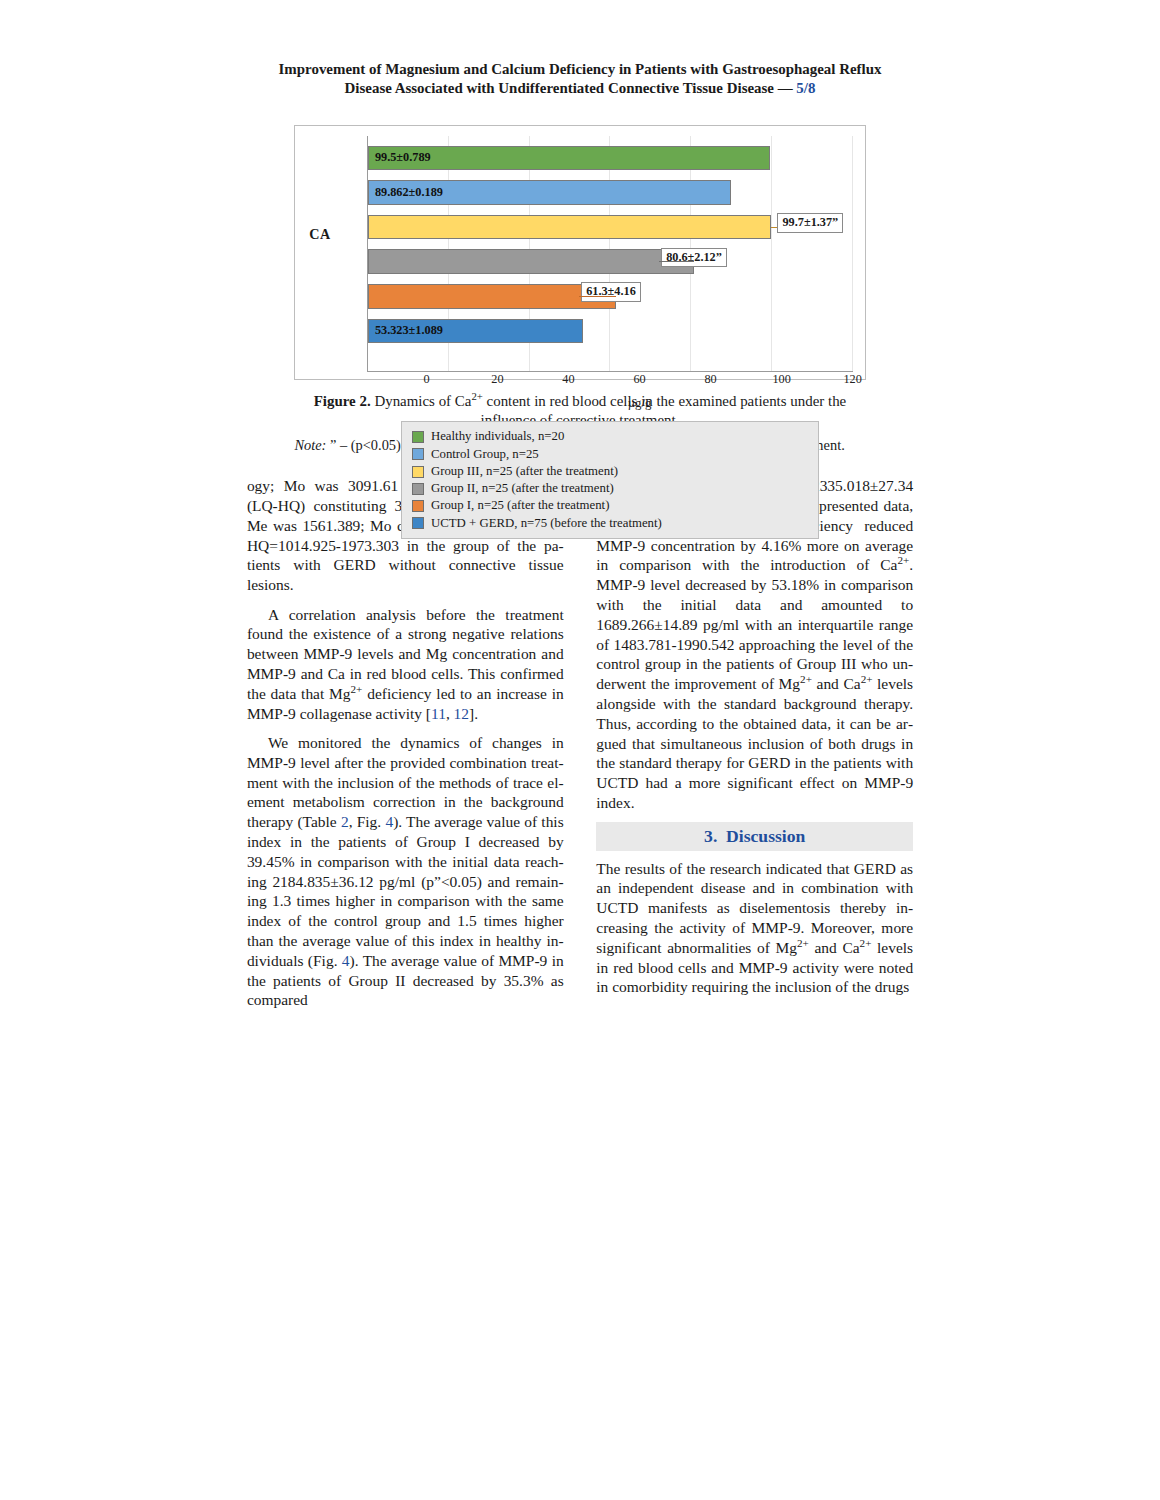Improvement of Magnesium and Calcium Deficiency in Patients with Gastroesophageal Reflux
Disease Associated with Undifferentiated Connective Tissue Disease — 5/8
CA
99.5±0.789
89.862±0.189
53.323±1.089
99.7±1.37”
80.6±2.12”
61.3±4.16
0 20 40 60 80 100 120
µg/g
Healthy individuals, n=20
Control Group, n=25
Group III, n=25 (after the treatment)
Group II, n=25 (after the treatment)
Group I, n=25 (after the treatment)
UCTD + GERD, n=75 (before the treatment)
Figure 2. Dynamics of Ca2+ content in red blood cells in the examined patients under the influence of corrective treatment.
Note: ” – (p<0.05) the data are reliable with regard to the indices before and after the treatment.
ogy; Mo was 3091.61 with interquartile range (LQ-HQ) constituting 3081.201-4039.798 pg/ml. Me was 1561.389; Mo constituted 1602.151; LQ-HQ=1014.925-1973.303 in the group of the patients with GERD without connective tissue lesions.
A correlation analysis before the treatment found the existence of a strong negative relations between MMP-9 levels and Mg concentration and MMP-9 and Ca in red blood cells. This confirmed the data that Mg2+ deficiency led to an increase in MMP-9 collagenase activity [11, 12].
We monitored the dynamics of changes in MMP-9 level after the provided combination treatment with the inclusion of the methods of trace element metabolism correction in the background therapy (Table 2, Fig. 4). The average value of this index in the patients of Group I decreased by 39.45% in comparison with the initial data reaching 2184.835±36.12 pg/ml (p”<0.05) and remaining 1.3 times higher in comparison with the same index of the control group and 1.5 times higher than the average value of this index in healthy individuals (Fig. 4). The average value of MMP-9 in the patients of Group II decreased by 35.3% as compared
to the initial data and reached 2335.018±27.34 pg/ml (p”<0.05). According to the presented data, the improvement of Mg2+ deficiency reduced MMP-9 concentration by 4.16% more on average in comparison with the introduction of Ca2+. MMP-9 level decreased by 53.18% in comparison with the initial data and amounted to 1689.266±14.89 pg/ml with an interquartile range of 1483.781-1990.542 approaching the level of the control group in the patients of Group III who underwent the improvement of Mg2+ and Ca2+ levels alongside with the standard background therapy. Thus, according to the obtained data, it can be argued that simultaneous inclusion of both drugs in the standard therapy for GERD in the patients with UCTD had a more significant effect on MMP-9 index.
3. Discussion
The results of the research indicated that GERD as an independent disease and in combination with UCTD manifests as diselementosis thereby increasing the activity of MMP-9. Moreover, more significant abnormalities of Mg2+ and Ca2+ levels in red blood cells and MMP-9 activity were noted in comorbidity requiring the inclusion of the drugs